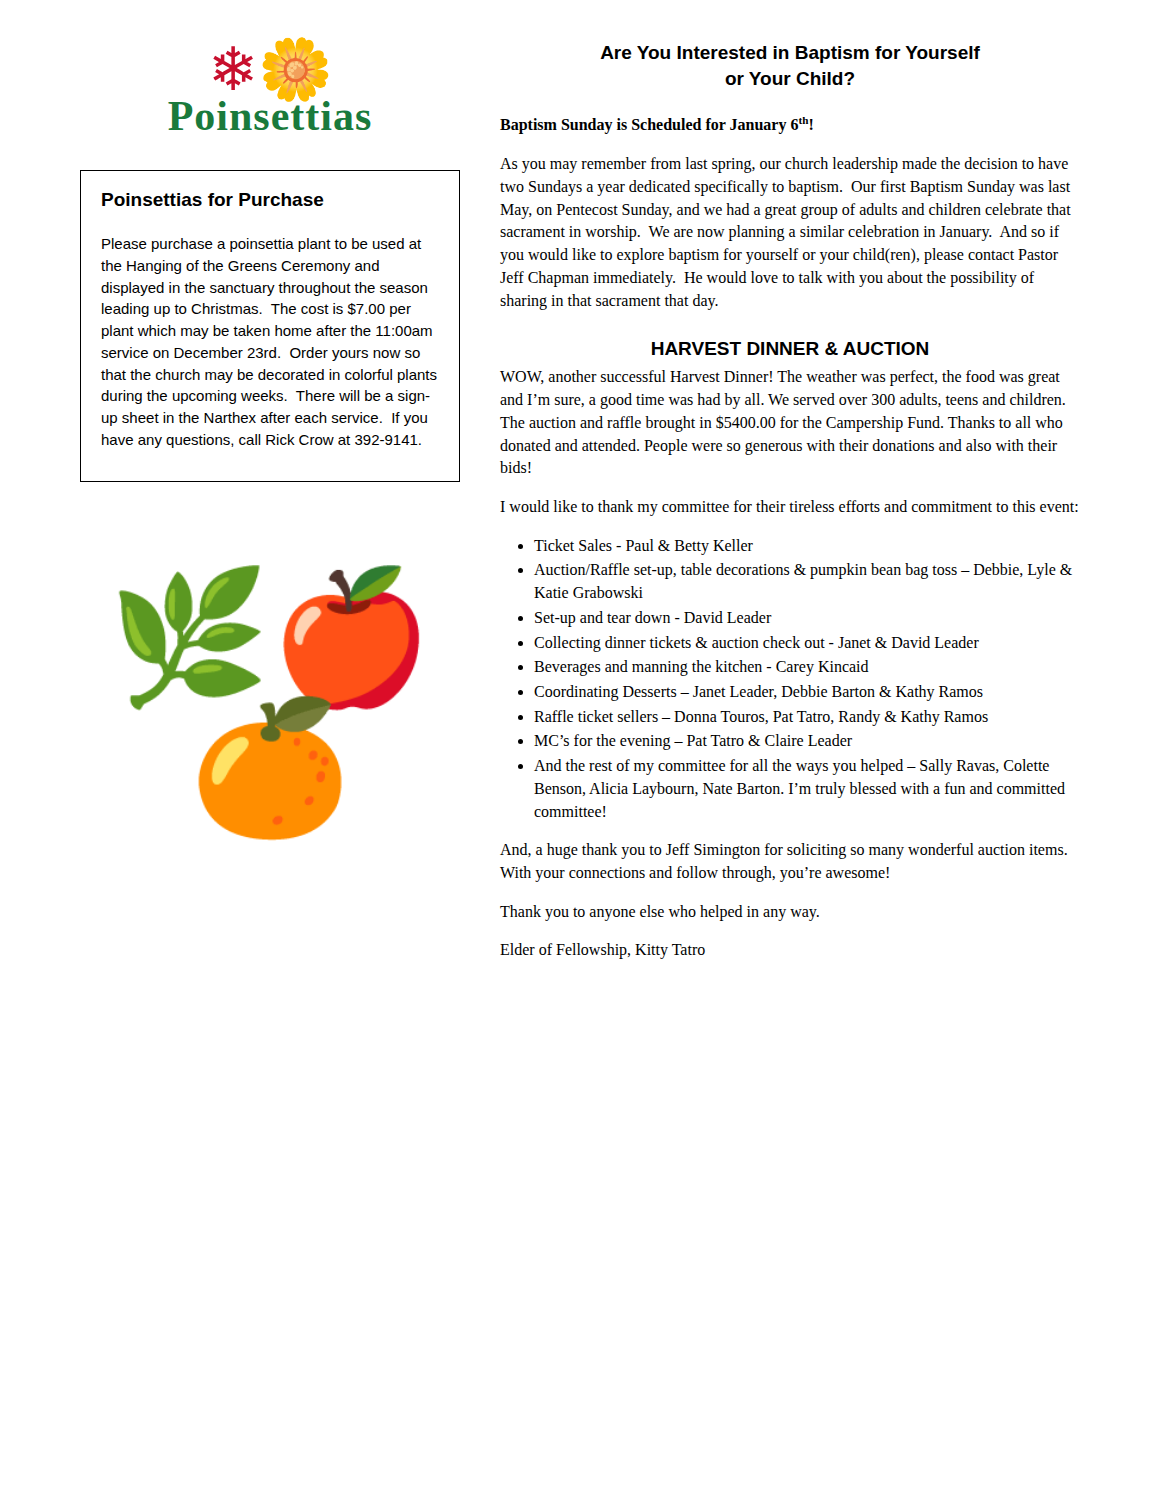❄🌼
Poinsettias
Poinsettias for Purchase
Please purchase a poinsettia plant to be used at the Hanging of the Greens Ceremony and displayed in the sanctuary throughout the season leading up to Christmas. The cost is $7.00 per plant which may be taken home after the 11:00am service on December 23rd. Order yours now so that the church may be decorated in colorful plants during the upcoming weeks. There will be a sign-up sheet in the Narthex after each service. If you have any questions, call Rick Crow at 392-9141.
🌿🍎🍊
Are You Interested in Baptism for Yourself
or Your Child?
Baptism Sunday is Scheduled for January 6th!
As you may remember from last spring, our church leadership made the decision to have two Sundays a year dedicated specifically to baptism. Our first Baptism Sunday was last May, on Pentecost Sunday, and we had a great group of adults and children celebrate that sacrament in worship. We are now planning a similar celebration in January. And so if you would like to explore baptism for yourself or your child(ren), please contact Pastor Jeff Chapman immediately. He would love to talk with you about the possibility of sharing in that sacrament that day.
HARVEST DINNER & AUCTION
WOW, another successful Harvest Dinner! The weather was perfect, the food was great and I’m sure, a good time was had by all. We served over 300 adults, teens and children. The auction and raffle brought in $5400.00 for the Campership Fund. Thanks to all who donated and attended. People were so generous with their donations and also with their bids!
I would like to thank my committee for their tireless efforts and commitment to this event:
Ticket Sales - Paul & Betty Keller
Auction/Raffle set-up, table decorations & pumpkin bean bag toss – Debbie, Lyle & Katie Grabowski
Set-up and tear down - David Leader
Collecting dinner tickets & auction check out - Janet & David Leader
Beverages and manning the kitchen - Carey Kincaid
Coordinating Desserts – Janet Leader, Debbie Barton & Kathy Ramos
Raffle ticket sellers – Donna Touros, Pat Tatro, Randy & Kathy Ramos
MC’s for the evening – Pat Tatro & Claire Leader
And the rest of my committee for all the ways you helped – Sally Ravas, Colette Benson, Alicia Laybourn, Nate Barton. I’m truly blessed with a fun and committed committee!
And, a huge thank you to Jeff Simington for soliciting so many wonderful auction items. With your connections and follow through, you’re awesome!
Thank you to anyone else who helped in any way.
Elder of Fellowship, Kitty Tatro